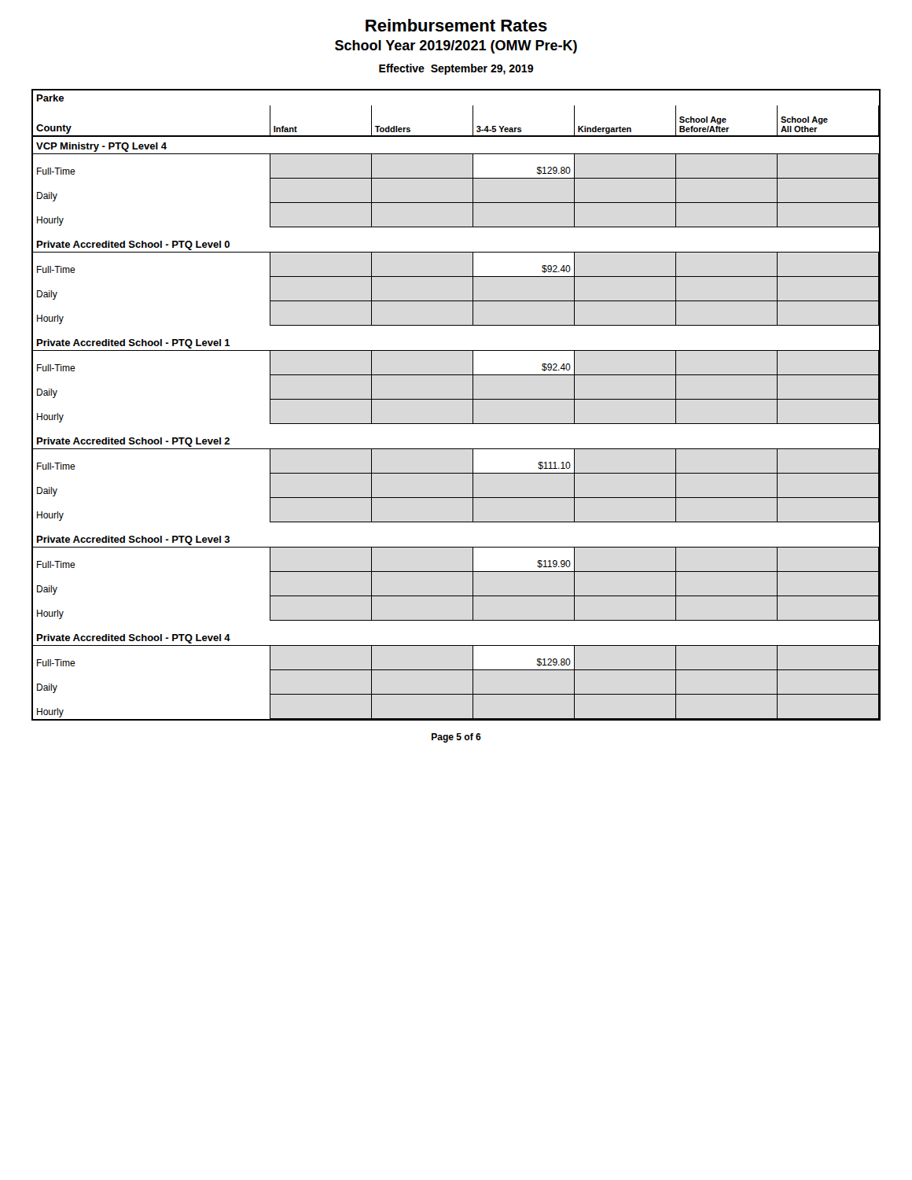Reimbursement Rates
School Year 2019/2021 (OMW Pre-K)
Effective September 29, 2019
| Parke |
| County | Infant | Toddlers | 3-4-5 Years | Kindergarten | School Age Before/After | School Age All Other |
| VCP Ministry - PTQ Level 4 |
| Full-Time | | | $129.80 | | | |
| Daily | | | | | | |
| Hourly | | | | | | |
| Private Accredited School - PTQ Level 0 |
| Full-Time | | | $92.40 | | | |
| Daily | | | | | | |
| Hourly | | | | | | |
| Private Accredited School - PTQ Level 1 |
| Full-Time | | | $92.40 | | | |
| Daily | | | | | | |
| Hourly | | | | | | |
| Private Accredited School - PTQ Level 2 |
| Full-Time | | | $111.10 | | | |
| Daily | | | | | | |
| Hourly | | | | | | |
| Private Accredited School - PTQ Level 3 |
| Full-Time | | | $119.90 | | | |
| Daily | | | | | | |
| Hourly | | | | | | |
| Private Accredited School - PTQ Level 4 |
| Full-Time | | | $129.80 | | | |
| Daily | | | | | | |
| Hourly | | | | | | |
Page 5 of 6